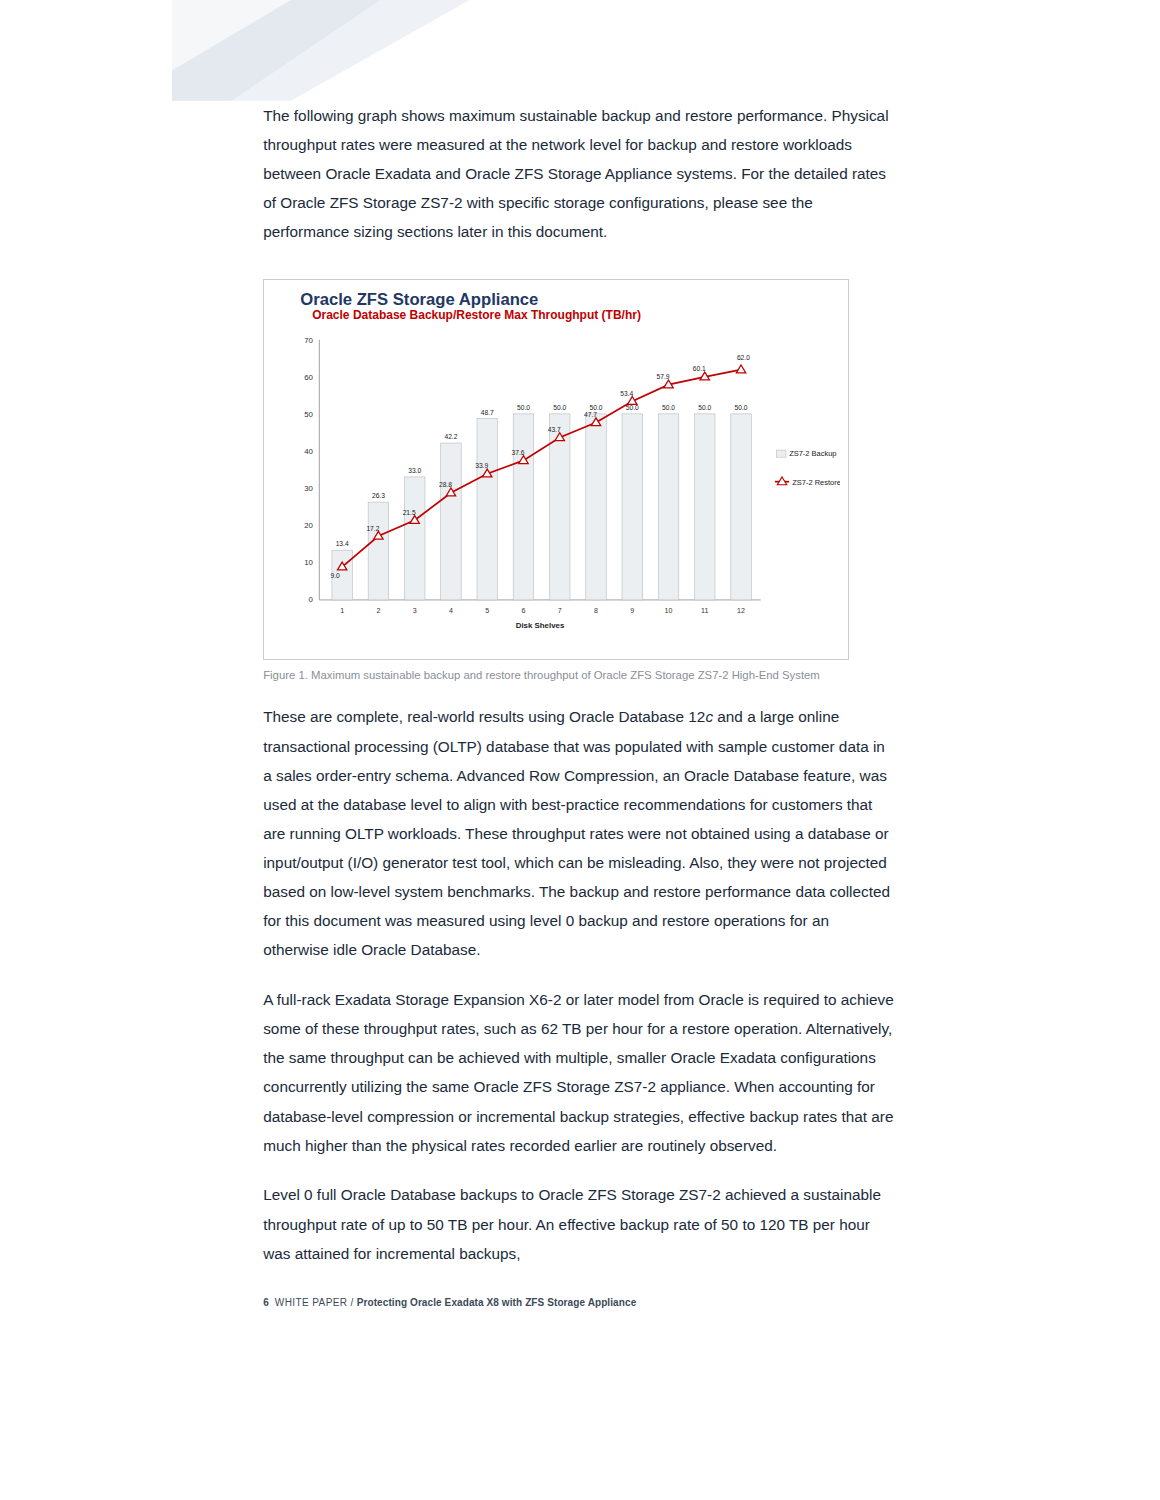The following graph shows maximum sustainable backup and restore performance. Physical throughput rates were measured at the network level for backup and restore workloads between Oracle Exadata and Oracle ZFS Storage Appliance systems. For the detailed rates of Oracle ZFS Storage ZS7-2 with specific storage configurations, please see the performance sizing sections later in this document.
Oracle ZFS Storage Appliance
Oracle Database Backup/Restore Max Throughput (TB/hr)
70 60 50 40 30 20 10 0 13.4 26.3 33.0 42.2 48.7 50.0 50.0 50.0 50.0 50.0 50.0 50.0 9.0 17.2 21.5 28.8 33.9 37.6 43.7 47.7 53.4 57.9 60.1 62.0 1 2 3 4 5 6 7 8 9 10 11 12 Disk Shelves ZS7-2 Backup ZS7-2 Restore
Figure 1. Maximum sustainable backup and restore throughput of Oracle ZFS Storage ZS7-2 High-End System
These are complete, real-world results using Oracle Database 12c and a large online transactional processing (OLTP) database that was populated with sample customer data in a sales order-entry schema. Advanced Row Compression, an Oracle Database feature, was used at the database level to align with best-practice recommendations for customers that are running OLTP workloads. These throughput rates were not obtained using a database or input/output (I/O) generator test tool, which can be misleading. Also, they were not projected based on low-level system benchmarks. The backup and restore performance data collected for this document was measured using level 0 backup and restore operations for an otherwise idle Oracle Database.
A full-rack Exadata Storage Expansion X6-2 or later model from Oracle is required to achieve some of these throughput rates, such as 62 TB per hour for a restore operation. Alternatively, the same throughput can be achieved with multiple, smaller Oracle Exadata configurations concurrently utilizing the same Oracle ZFS Storage ZS7-2 appliance. When accounting for database-level compression or incremental backup strategies, effective backup rates that are much higher than the physical rates recorded earlier are routinely observed.
Level 0 full Oracle Database backups to Oracle ZFS Storage ZS7-2 achieved a sustainable throughput rate of up to 50 TB per hour. An effective backup rate of 50 to 120 TB per hour was attained for incremental backups,
6 WHITE PAPER / Protecting Oracle Exadata X8 with ZFS Storage Appliance